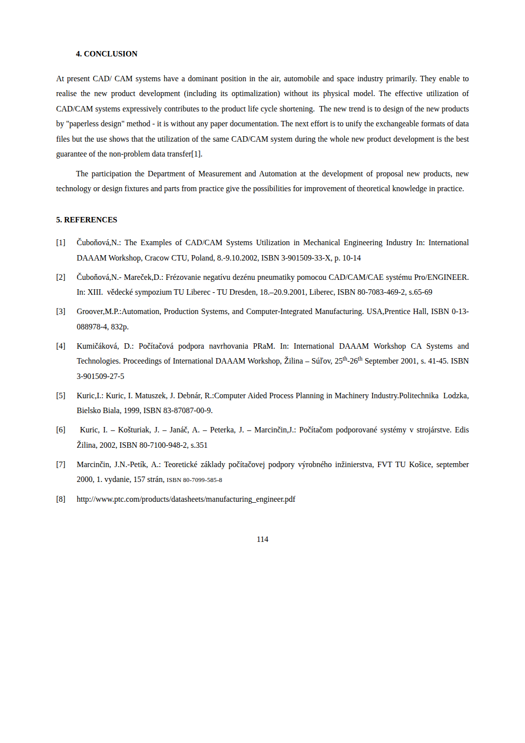4. CONCLUSION
At present CAD/ CAM systems have a dominant position in the air, automobile and space industry primarily. They enable to realise the new product development (including its optimalization) without its physical model. The effective utilization of CAD/CAM systems expressively contributes to the product life cycle shortening. The new trend is to design of the new products by "paperless design" method - it is without any paper documentation. The next effort is to unify the exchangeable formats of data files but the use shows that the utilization of the same CAD/CAM system during the whole new product development is the best guarantee of the non-problem data transfer[1].
The participation the Department of Measurement and Automation at the development of proposal new products, new technology or design fixtures and parts from practice give the possibilities for improvement of theoretical knowledge in practice.
5. REFERENCES
[1] Čuboňová,N.: The Examples of CAD/CAM Systems Utilization in Mechanical Engineering Industry In: International DAAAM Workshop, Cracow CTU, Poland, 8.-9.10.2002, ISBN 3-901509-33-X, p. 10-14
[2] Čuboňová,N.- Mareček,D.: Frézovanie negatívu dezénu pneumatiky pomocou CAD/CAM/CAE systému Pro/ENGINEER. In: XIII. vědecké sympozium TU Liberec - TU Dresden, 18.–20.9.2001, Liberec, ISBN 80-7083-469-2, s.65-69
[3] Groover,M.P.:Automation, Production Systems, and Computer-Integrated Manufacturing. USA,Prentice Hall, ISBN 0-13-088978-4, 832p.
[4] Kumičáková, D.: Počítačová podpora navrhovania PRaM. In: International DAAAM Workshop CA Systems and Technologies. Proceedings of International DAAAM Workshop, Žilina – Súľov, 25th-26th September 2001, s. 41-45. ISBN 3-901509-27-5
[5] Kuric,I.: Kuric, I. Matuszek, J. Debnár, R.:Computer Aided Process Planning in Machinery Industry.Politechnika Lodzka, Bielsko Biala, 1999, ISBN 83-87087-00-9.
[6] Kuric, I. – Košturiak, J. – Janáč, A. – Peterka, J. – Marcinčin,J.: Počítačom podporované systémy v strojárstve. Edis Žilina, 2002, ISBN 80-7100-948-2, s.351
[7] Marcinčin, J.N.-Petík, A.: Teoretické základy počítačovej podpory výrobného inžinierstva, FVT TU Košice, september 2000, 1. vydanie, 157 strán, ISBN 80-7099-585-8
[8] http://www.ptc.com/products/datasheets/manufacturing_engineer.pdf
114